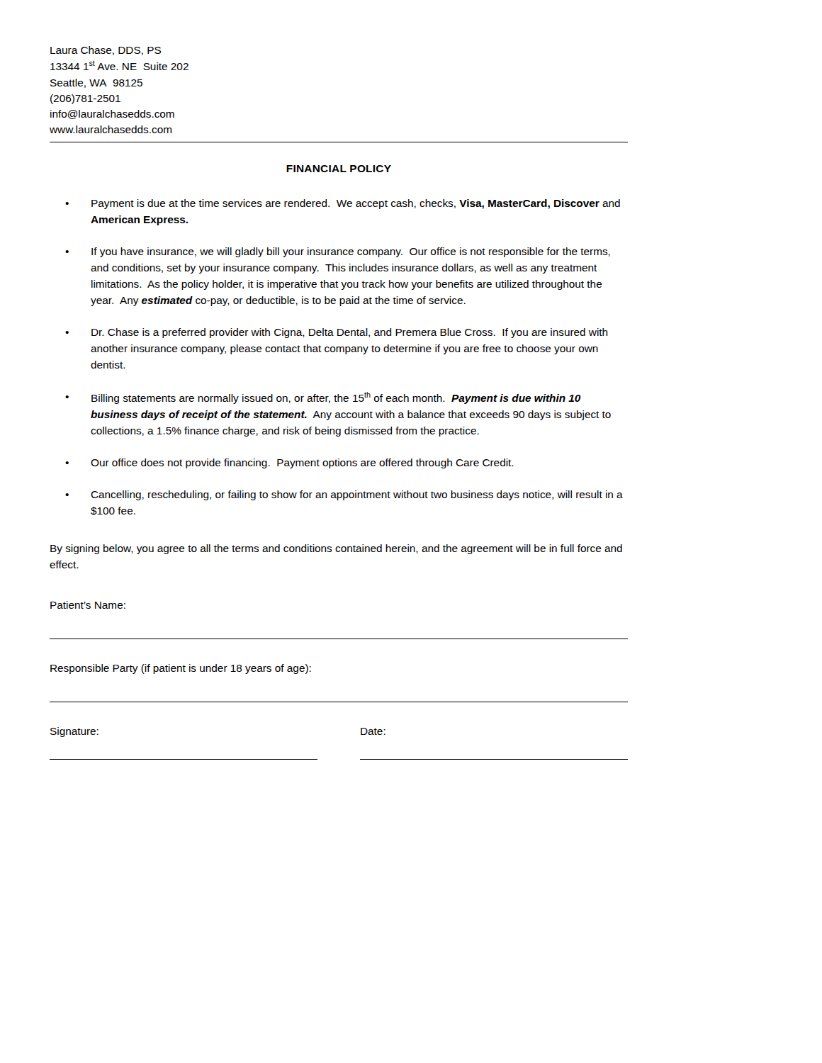Laura Chase, DDS, PS
13344 1st Ave. NE Suite 202
Seattle, WA 98125
(206)781-2501
info@lauralchasedds.com
www.lauralchasedds.com
FINANCIAL POLICY
Payment is due at the time services are rendered. We accept cash, checks, Visa, MasterCard, Discover and American Express.
If you have insurance, we will gladly bill your insurance company. Our office is not responsible for the terms, and conditions, set by your insurance company. This includes insurance dollars, as well as any treatment limitations. As the policy holder, it is imperative that you track how your benefits are utilized throughout the year. Any estimated co-pay, or deductible, is to be paid at the time of service.
Dr. Chase is a preferred provider with Cigna, Delta Dental, and Premera Blue Cross. If you are insured with another insurance company, please contact that company to determine if you are free to choose your own dentist.
Billing statements are normally issued on, or after, the 15th of each month. Payment is due within 10 business days of receipt of the statement. Any account with a balance that exceeds 90 days is subject to collections, a 1.5% finance charge, and risk of being dismissed from the practice.
Our office does not provide financing. Payment options are offered through Care Credit.
Cancelling, rescheduling, or failing to show for an appointment without two business days notice, will result in a $100 fee.
By signing below, you agree to all the terms and conditions contained herein, and the agreement will be in full force and effect.
Patient’s Name:
Responsible Party (if patient is under 18 years of age):
Signature:
Date: